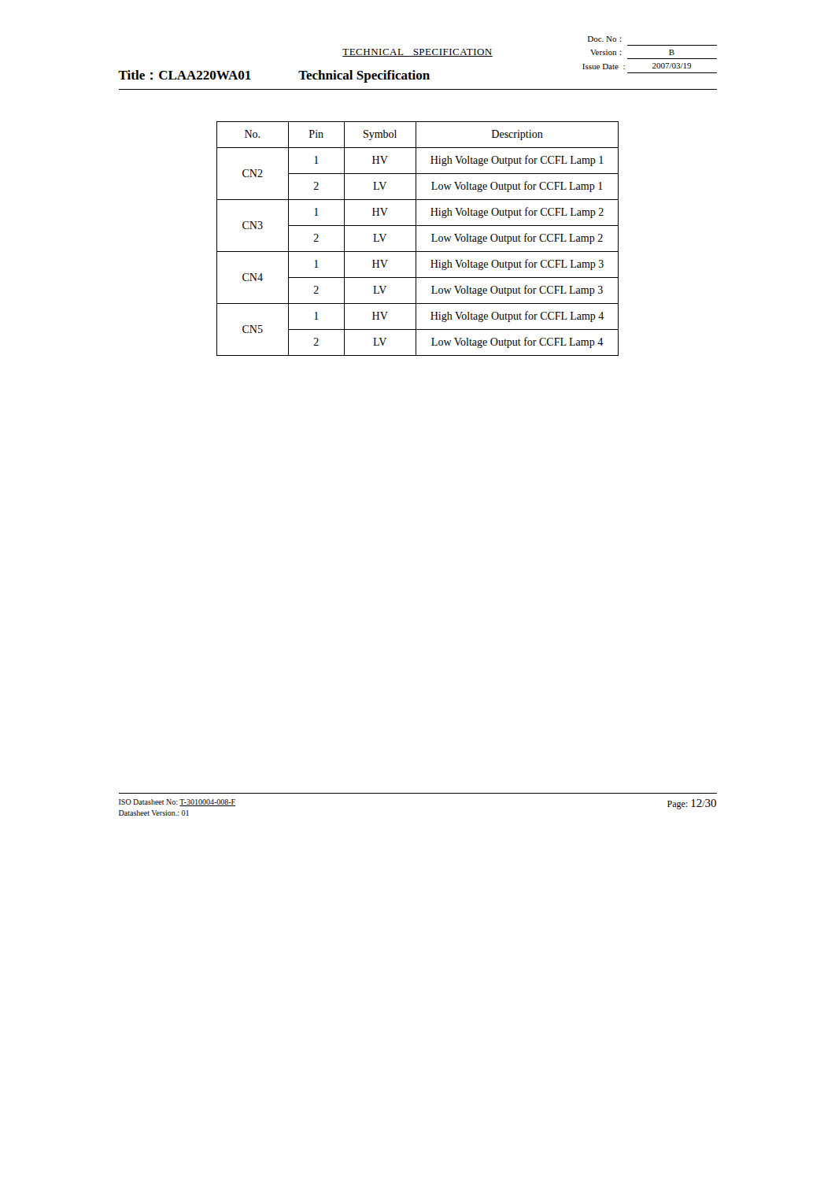TECHNICAL SPECIFICATION
| Doc. No： | |
| Version： | B |
| Issue Date : | 2007/03/19 |
Title：CLAA220WA01 Technical Specification
| No. | Pin | Symbol | Description |
| --- | --- | --- | --- |
| CN2 | 1 | HV | High Voltage Output for CCFL Lamp 1 |
| 2 | LV | Low Voltage Output for CCFL Lamp 1 |
| CN3 | 1 | HV | High Voltage Output for CCFL Lamp 2 |
| 2 | LV | Low Voltage Output for CCFL Lamp 2 |
| CN4 | 1 | HV | High Voltage Output for CCFL Lamp 3 |
| 2 | LV | Low Voltage Output for CCFL Lamp 3 |
| CN5 | 1 | HV | High Voltage Output for CCFL Lamp 4 |
| 2 | LV | Low Voltage Output for CCFL Lamp 4 |
ISO Datasheet No: T-3010004-008-F
Datasheet Version.: 01
Page: 12/30